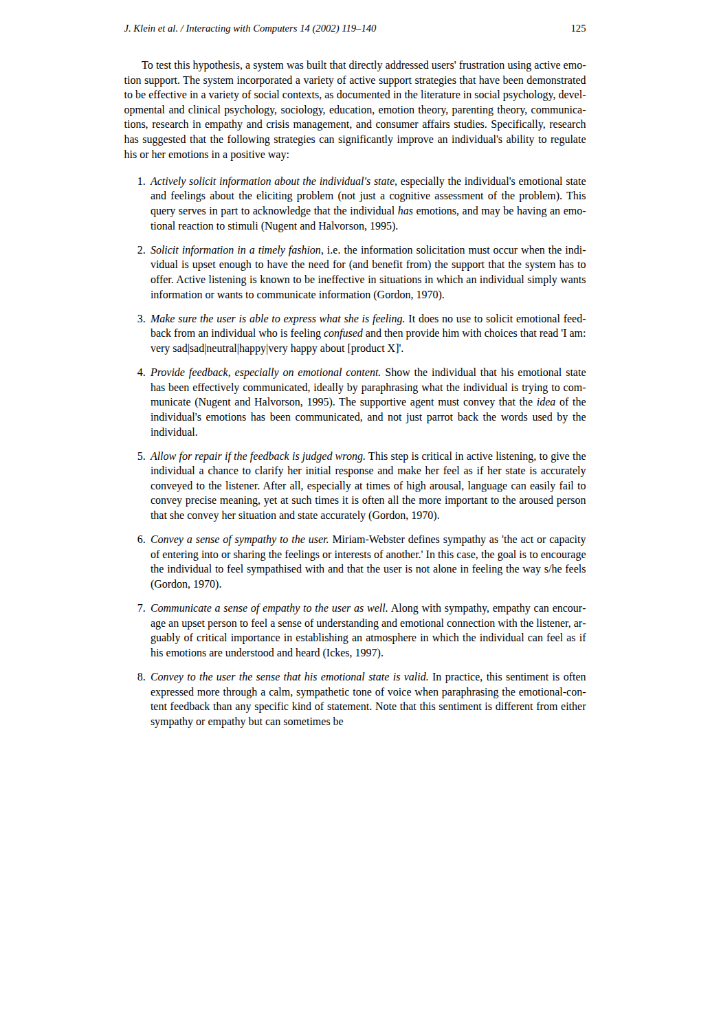J. Klein et al. / Interacting with Computers 14 (2002) 119–140 125
To test this hypothesis, a system was built that directly addressed users' frustration using active emotion support. The system incorporated a variety of active support strategies that have been demonstrated to be effective in a variety of social contexts, as documented in the literature in social psychology, developmental and clinical psychology, sociology, education, emotion theory, parenting theory, communications, research in empathy and crisis management, and consumer affairs studies. Specifically, research has suggested that the following strategies can significantly improve an individual's ability to regulate his or her emotions in a positive way:
Actively solicit information about the individual's state, especially the individual's emotional state and feelings about the eliciting problem (not just a cognitive assessment of the problem). This query serves in part to acknowledge that the individual has emotions, and may be having an emotional reaction to stimuli (Nugent and Halvorson, 1995).
Solicit information in a timely fashion, i.e. the information solicitation must occur when the individual is upset enough to have the need for (and benefit from) the support that the system has to offer. Active listening is known to be ineffective in situations in which an individual simply wants information or wants to communicate information (Gordon, 1970).
Make sure the user is able to express what she is feeling. It does no use to solicit emotional feedback from an individual who is feeling confused and then provide him with choices that read 'I am: very sad|sad|neutral|happy|very happy about [product X]'.
Provide feedback, especially on emotional content. Show the individual that his emotional state has been effectively communicated, ideally by paraphrasing what the individual is trying to communicate (Nugent and Halvorson, 1995). The supportive agent must convey that the idea of the individual's emotions has been communicated, and not just parrot back the words used by the individual.
Allow for repair if the feedback is judged wrong. This step is critical in active listening, to give the individual a chance to clarify her initial response and make her feel as if her state is accurately conveyed to the listener. After all, especially at times of high arousal, language can easily fail to convey precise meaning, yet at such times it is often all the more important to the aroused person that she convey her situation and state accurately (Gordon, 1970).
Convey a sense of sympathy to the user. Miriam-Webster defines sympathy as 'the act or capacity of entering into or sharing the feelings or interests of another.' In this case, the goal is to encourage the individual to feel sympathised with and that the user is not alone in feeling the way s/he feels (Gordon, 1970).
Communicate a sense of empathy to the user as well. Along with sympathy, empathy can encourage an upset person to feel a sense of understanding and emotional connection with the listener, arguably of critical importance in establishing an atmosphere in which the individual can feel as if his emotions are understood and heard (Ickes, 1997).
Convey to the user the sense that his emotional state is valid. In practice, this sentiment is often expressed more through a calm, sympathetic tone of voice when paraphrasing the emotional-content feedback than any specific kind of statement. Note that this sentiment is different from either sympathy or empathy but can sometimes be